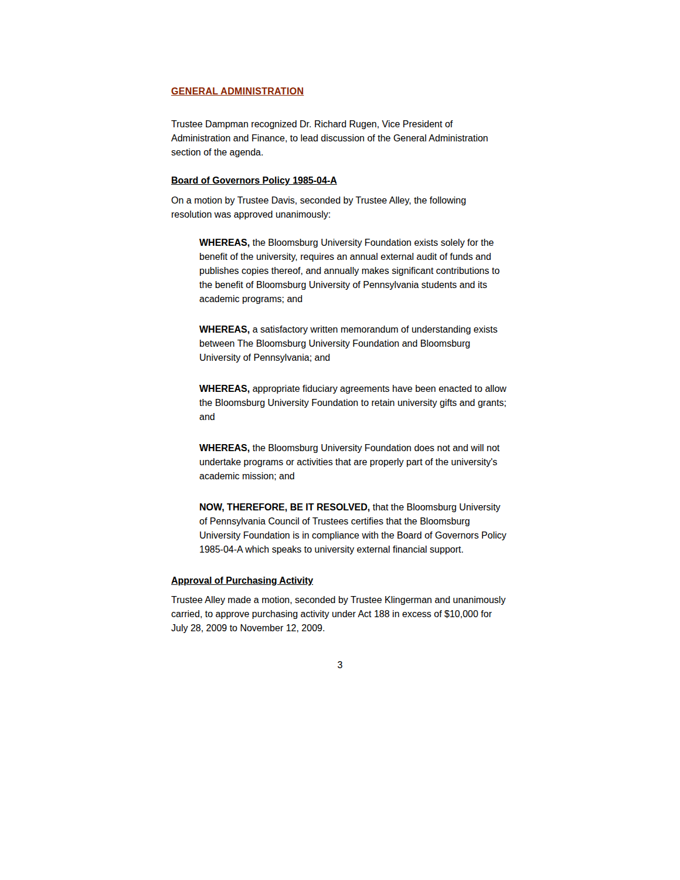GENERAL ADMINISTRATION
Trustee Dampman recognized Dr. Richard Rugen, Vice President of Administration and Finance, to lead discussion of the General Administration section of the agenda.
Board of Governors Policy 1985-04-A
On a motion by Trustee Davis, seconded by Trustee Alley, the following resolution was approved unanimously:
WHEREAS, the Bloomsburg University Foundation exists solely for the benefit of the university, requires an annual external audit of funds and publishes copies thereof, and annually makes significant contributions to the benefit of Bloomsburg University of Pennsylvania students and its academic programs; and
WHEREAS, a satisfactory written memorandum of understanding exists between The Bloomsburg University Foundation and Bloomsburg University of Pennsylvania; and
WHEREAS, appropriate fiduciary agreements have been enacted to allow the Bloomsburg University Foundation to retain university gifts and grants; and
WHEREAS, the Bloomsburg University Foundation does not and will not undertake programs or activities that are properly part of the university's academic mission; and
NOW, THEREFORE, BE IT RESOLVED, that the Bloomsburg University of Pennsylvania Council of Trustees certifies that the Bloomsburg University Foundation is in compliance with the Board of Governors Policy 1985-04-A which speaks to university external financial support.
Approval of Purchasing Activity
Trustee Alley made a motion, seconded by Trustee Klingerman and unanimously carried, to approve purchasing activity under Act 188 in excess of $10,000 for July 28, 2009 to November 12, 2009.
3